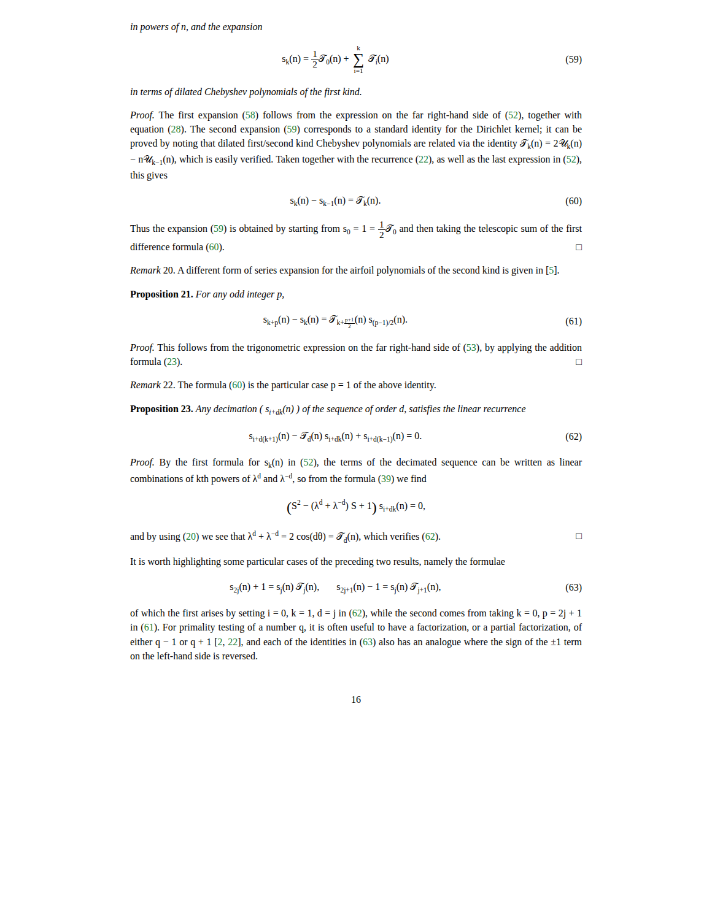in powers of n, and the expansion
sk(n) = 12 𝒯0(n) + k∑i=1 𝒯i(n)
(59)
in terms of dilated Chebyshev polynomials of the first kind.
Proof. The first expansion (58) follows from the expression on the far right-hand side of (52), together with equation (28). The second expansion (59) corresponds to a standard identity for the Dirichlet kernel; it can be proved by noting that dilated first/second kind Chebyshev polynomials are related via the identity 𝒯k(n) = 2𝒰k(n) − n𝒰k−1(n), which is easily verified. Taken together with the recurrence (22), as well as the last expression in (52), this gives
sk(n) − sk−1(n) = 𝒯k(n).
(60)
Thus the expansion (59) is obtained by starting from s0 = 1 = 12 𝒯0 and then taking the telescopic sum of the first difference formula (60). □
Remark 20. A different form of series expansion for the airfoil polynomials of the second kind is given in [5].
Proposition 21. For any odd integer p,
sk+p(n) − sk(n) = 𝒯k+p+12(n) s(p−1)/2(n).
(61)
Proof. This follows from the trigonometric expression on the far right-hand side of (53), by applying the addition formula (23). □
Remark 22. The formula (60) is the particular case p = 1 of the above identity.
Proposition 23. Any decimation ( si+dk(n) ) of the sequence of order d, satisfies the linear recurrence
si+d(k+1)(n) − 𝒯d(n) si+dk(n) + si+d(k−1)(n) = 0.
(62)
Proof. By the first formula for sk(n) in (52), the terms of the decimated sequence can be written as linear combinations of kth powers of λd and λ−d, so from the formula (39) we find
(S2 − (λd + λ−d) S + 1) si+dk(n) = 0,
and by using (20) we see that λd + λ−d = 2 cos(dθ) = 𝒯d(n), which verifies (62). □
It is worth highlighting some particular cases of the preceding two results, namely the formulae
s2j(n) + 1 = sj(n) 𝒯j(n), s2j+1(n) − 1 = sj(n) 𝒯j+1(n),
(63)
of which the first arises by setting i = 0, k = 1, d = j in (62), while the second comes from taking k = 0, p = 2j + 1 in (61). For primality testing of a number q, it is often useful to have a factorization, or a partial factorization, of either q − 1 or q + 1 [2, 22], and each of the identities in (63) also has an analogue where the sign of the ±1 term on the left-hand side is reversed.
16